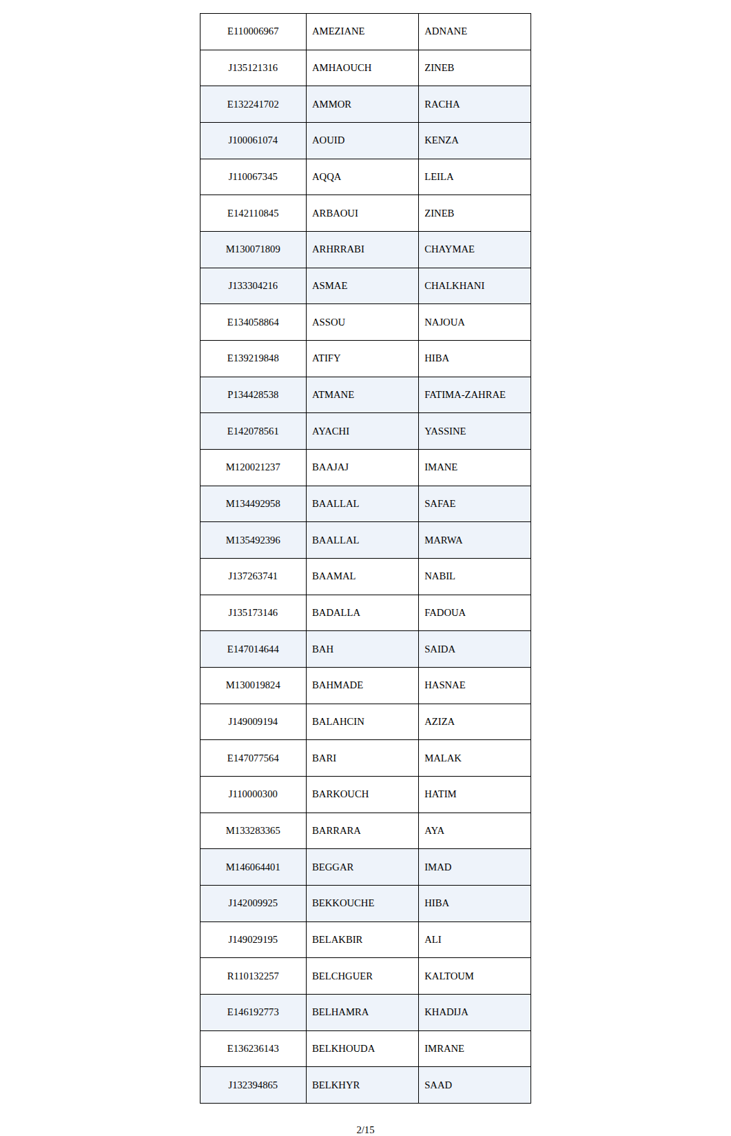| E110006967 | AMEZIANE | ADNANE |
| J135121316 | AMHAOUCH | ZINEB |
| E132241702 | AMMOR | RACHA |
| J100061074 | AOUID | KENZA |
| J110067345 | AQQA | LEILA |
| E142110845 | ARBAOUI | ZINEB |
| M130071809 | ARHRRABI | CHAYMAE |
| J133304216 | ASMAE | CHALKHANI |
| E134058864 | ASSOU | NAJOUA |
| E139219848 | ATIFY | HIBA |
| P134428538 | ATMANE | FATIMA-ZAHRAE |
| E142078561 | AYACHI | YASSINE |
| M120021237 | BAAJAJ | IMANE |
| M134492958 | BAALLAL | SAFAE |
| M135492396 | BAALLAL | MARWA |
| J137263741 | BAAMAL | NABIL |
| J135173146 | BADALLA | FADOUA |
| E147014644 | BAH | SAIDA |
| M130019824 | BAHMADE | HASNAE |
| J149009194 | BALAHCIN | AZIZA |
| E147077564 | BARI | MALAK |
| J110000300 | BARKOUCH | HATIM |
| M133283365 | BARRARA | AYA |
| M146064401 | BEGGAR | IMAD |
| J142009925 | BEKKOUCHE | HIBA |
| J149029195 | BELAKBIR | ALI |
| R110132257 | BELCHGUER | KALTOUM |
| E146192773 | BELHAMRA | KHADIJA |
| E136236143 | BELKHOUDA | IMRANE |
| J132394865 | BELKHYR | SAAD |
2/15